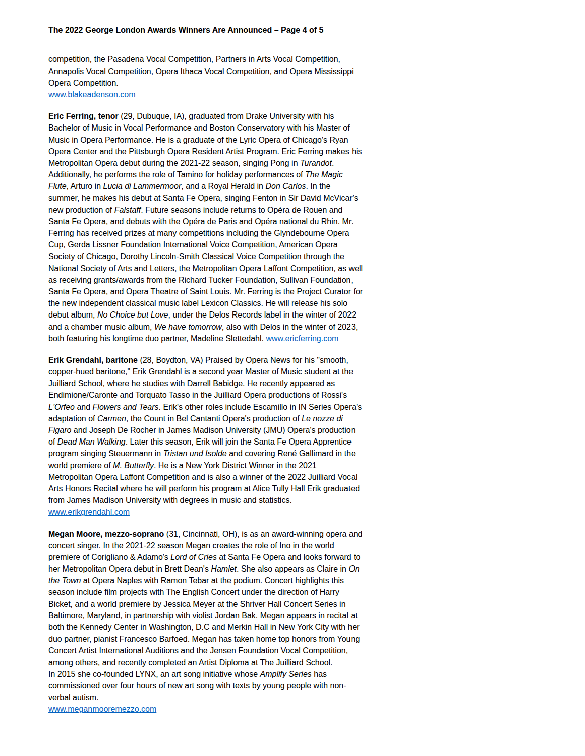The 2022 George London Awards Winners Are Announced – Page 4 of 5
competition, the Pasadena Vocal Competition, Partners in Arts Vocal Competition, Annapolis Vocal Competition, Opera Ithaca Vocal Competition, and Opera Mississippi Opera Competition.
www.blakeadenson.com
Eric Ferring, tenor (29, Dubuque, IA), graduated from Drake University with his Bachelor of Music in Vocal Performance and Boston Conservatory with his Master of Music in Opera Performance. He is a graduate of the Lyric Opera of Chicago's Ryan Opera Center and the Pittsburgh Opera Resident Artist Program. Eric Ferring makes his Metropolitan Opera debut during the 2021-22 season, singing Pong in Turandot. Additionally, he performs the role of Tamino for holiday performances of The Magic Flute, Arturo in Lucia di Lammermoor, and a Royal Herald in Don Carlos. In the summer, he makes his debut at Santa Fe Opera, singing Fenton in Sir David McVicar's new production of Falstaff. Future seasons include returns to Opéra de Rouen and Santa Fe Opera, and debuts with the Opéra de Paris and Opéra national du Rhin. Mr. Ferring has received prizes at many competitions including the Glyndebourne Opera Cup, Gerda Lissner Foundation International Voice Competition, American Opera Society of Chicago, Dorothy Lincoln-Smith Classical Voice Competition through the National Society of Arts and Letters, the Metropolitan Opera Laffont Competition, as well as receiving grants/awards from the Richard Tucker Foundation, Sullivan Foundation, Santa Fe Opera, and Opera Theatre of Saint Louis. Mr. Ferring is the Project Curator for the new independent classical music label Lexicon Classics. He will release his solo debut album, No Choice but Love, under the Delos Records label in the winter of 2022 and a chamber music album, We have tomorrow, also with Delos in the winter of 2023, both featuring his longtime duo partner, Madeline Slettedahl. www.ericferring.com
Erik Grendahl, baritone (28, Boydton, VA) Praised by Opera News for his "smooth, copper-hued baritone," Erik Grendahl is a second year Master of Music student at the Juilliard School, where he studies with Darrell Babidge. He recently appeared as Endimione/Caronte and Torquato Tasso in the Juilliard Opera productions of Rossi's L'Orfeo and Flowers and Tears. Erik's other roles include Escamillo in IN Series Opera's adaptation of Carmen, the Count in Bel Cantanti Opera's production of Le nozze di Figaro and Joseph De Rocher in James Madison University (JMU) Opera's production of Dead Man Walking. Later this season, Erik will join the Santa Fe Opera Apprentice program singing Steuermann in Tristan und Isolde and covering René Gallimard in the world premiere of M. Butterfly. He is a New York District Winner in the 2021 Metropolitan Opera Laffont Competition and is also a winner of the 2022 Juilliard Vocal Arts Honors Recital where he will perform his program at Alice Tully Hall Erik graduated from James Madison University with degrees in music and statistics. www.erikgrendahl.com
Megan Moore, mezzo-soprano (31, Cincinnati, OH), is as an award-winning opera and concert singer. In the 2021-22 season Megan creates the role of Ino in the world premiere of Corigliano & Adamo's Lord of Cries at Santa Fe Opera and looks forward to her Metropolitan Opera debut in Brett Dean's Hamlet. She also appears as Claire in On the Town at Opera Naples with Ramon Tebar at the podium. Concert highlights this season include film projects with The English Concert under the direction of Harry Bicket, and a world premiere by Jessica Meyer at the Shriver Hall Concert Series in Baltimore, Maryland, in partnership with violist Jordan Bak. Megan appears in recital at both the Kennedy Center in Washington, D.C and Merkin Hall in New York City with her duo partner, pianist Francesco Barfoed. Megan has taken home top honors from Young Concert Artist International Auditions and the Jensen Foundation Vocal Competition, among others, and recently completed an Artist Diploma at The Juilliard School.
In 2015 she co-founded LYNX, an art song initiative whose Amplify Series has commissioned over four hours of new art song with texts by young people with non-verbal autism.
www.meganmooremezzo.com